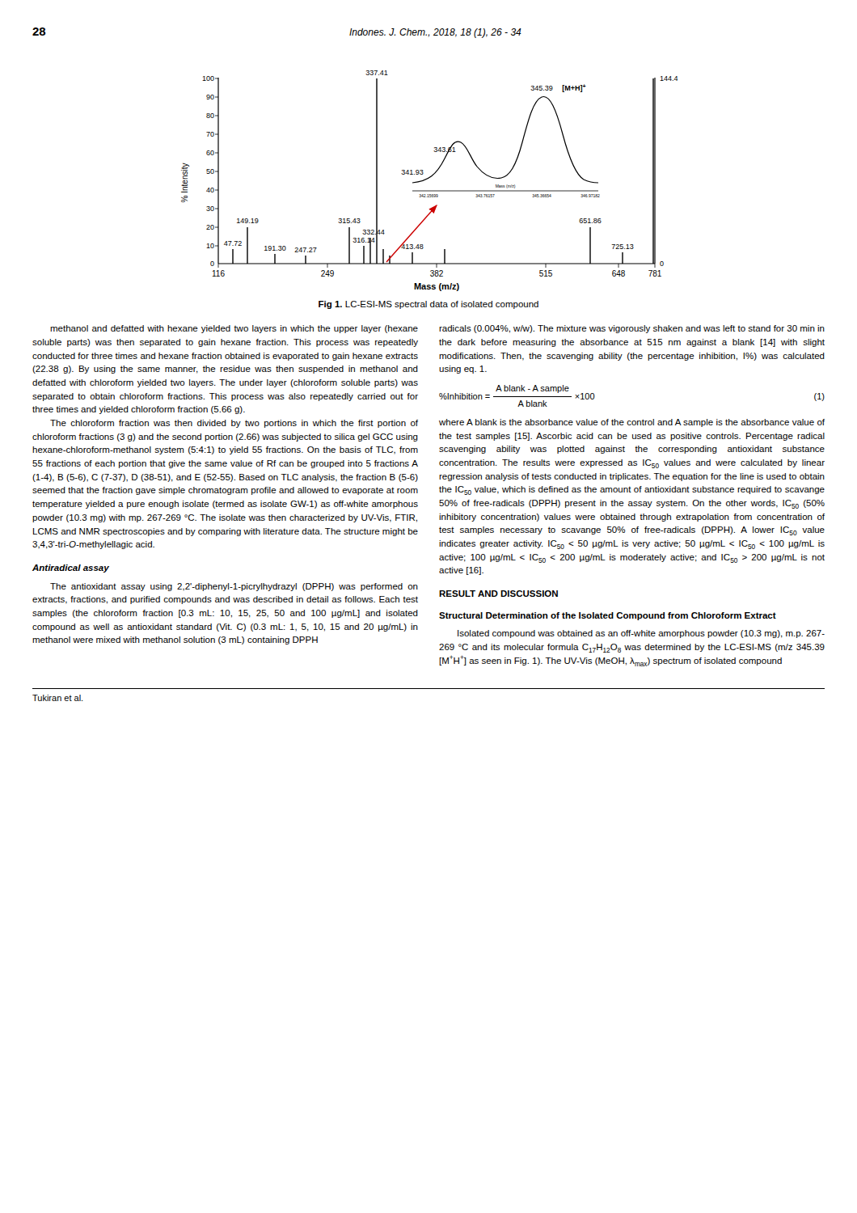28
Indones. J. Chem., 2018, 18 (1), 26 - 34
100 90 80 70 60 50 40 30 20 10 0 % Intensity 144.4 0 116 249 382 515 648 781 Mass (m/z) 47.72 149.19 191.30 247.27 315.43 316.14 332.44 337.41 413.48 651.86 725.13 343.61 345.39 [M+H]+ 341.93 342.15699 343.76157 345.36654 346.97182 Mass (m/z)
Fig 1. LC-ESI-MS spectral data of isolated compound
methanol and defatted with hexane yielded two layers in which the upper layer (hexane soluble parts) was then separated to gain hexane fraction. This process was repeatedly conducted for three times and hexane fraction obtained is evaporated to gain hexane extracts (22.38 g). By using the same manner, the residue was then suspended in methanol and defatted with chloroform yielded two layers. The under layer (chloroform soluble parts) was separated to obtain chloroform fractions. This process was also repeatedly carried out for three times and yielded chloroform fraction (5.66 g).
The chloroform fraction was then divided by two portions in which the first portion of chloroform fractions (3 g) and the second portion (2.66) was subjected to silica gel GCC using hexane-chloroform-methanol system (5:4:1) to yield 55 fractions. On the basis of TLC, from 55 fractions of each portion that give the same value of Rf can be grouped into 5 fractions A (1-4), B (5-6), C (7-37), D (38-51), and E (52-55). Based on TLC analysis, the fraction B (5-6) seemed that the fraction gave simple chromatogram profile and allowed to evaporate at room temperature yielded a pure enough isolate (termed as isolate GW-1) as off-white amorphous powder (10.3 mg) with mp. 267-269 °C. The isolate was then characterized by UV-Vis, FTIR, LCMS and NMR spectroscopies and by comparing with literature data. The structure might be 3,4,3'-tri-O-methylellagic acid.
Antiradical assay
The antioxidant assay using 2,2'-diphenyl-1-picrylhydrazyl (DPPH) was performed on extracts, fractions, and purified compounds and was described in detail as follows. Each test samples (the chloroform fraction [0.3 mL: 10, 15, 25, 50 and 100 µg/mL] and isolated compound as well as antioxidant standard (Vit. C) (0.3 mL: 1, 5, 10, 15 and 20 µg/mL) in methanol were mixed with methanol solution (3 mL) containing DPPH
radicals (0.004%, w/w). The mixture was vigorously shaken and was left to stand for 30 min in the dark before measuring the absorbance at 515 nm against a blank [14] with slight modifications. Then, the scavenging ability (the percentage inhibition, I%) was calculated using eq. 1.
%Inhibition = A blank - A sample A blank ×100
(1)
where A blank is the absorbance value of the control and A sample is the absorbance value of the test samples [15]. Ascorbic acid can be used as positive controls. Percentage radical scavenging ability was plotted against the corresponding antioxidant substance concentration. The results were expressed as IC50 values and were calculated by linear regression analysis of tests conducted in triplicates. The equation for the line is used to obtain the IC50 value, which is defined as the amount of antioxidant substance required to scavange 50% of free-radicals (DPPH) present in the assay system. On the other words, IC50 (50% inhibitory concentration) values were obtained through extrapolation from concentration of test samples necessary to scavange 50% of free-radicals (DPPH). A lower IC50 value indicates greater activity. IC50 < 50 µg/mL is very active; 50 µg/mL < IC50 < 100 µg/mL is active; 100 µg/mL < IC50 < 200 µg/mL is moderately active; and IC50 > 200 µg/mL is not active [16].
Result and Discussion
Structural Determination of the Isolated Compound from Chloroform Extract
Isolated compound was obtained as an off-white amorphous powder (10.3 mg), m.p. 267-269 °C and its molecular formula C17H12O8 was determined by the LC-ESI-MS (m/z 345.39 [M+H+] as seen in Fig. 1). The UV-Vis (MeOH, λmax) spectrum of isolated compound
Tukiran et al.